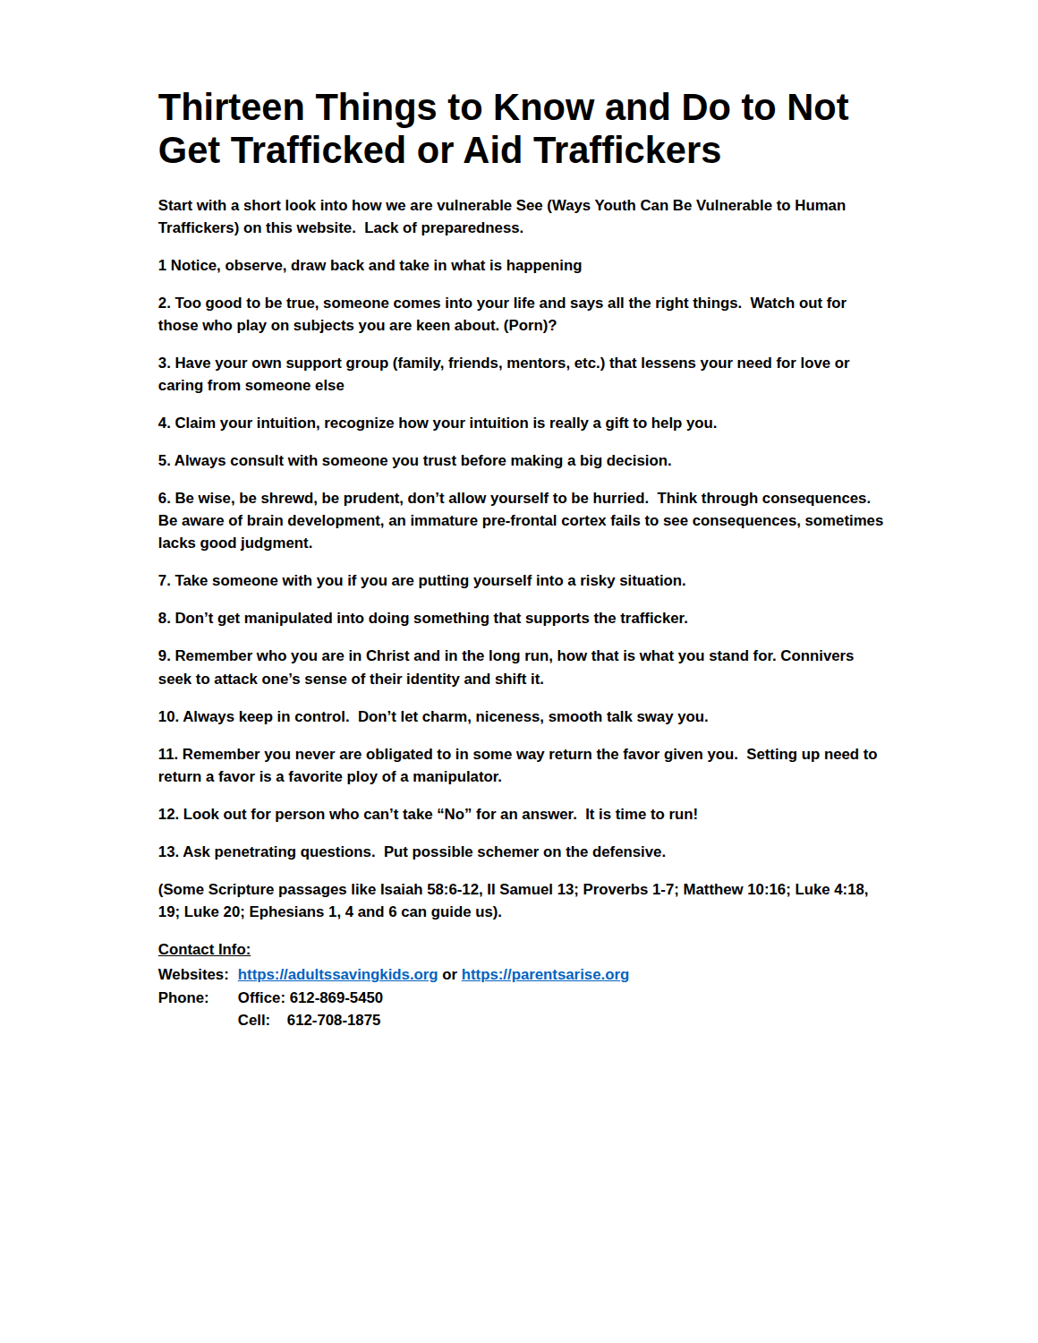Thirteen Things to Know and Do to Not Get Trafficked or Aid Traffickers
Start with a short look into how we are vulnerable See (Ways Youth Can Be Vulnerable to Human Traffickers) on this website. Lack of preparedness.
1 Notice, observe, draw back and take in what is happening
2. Too good to be true, someone comes into your life and says all the right things. Watch out for those who play on subjects you are keen about. (Porn)?
3. Have your own support group (family, friends, mentors, etc.) that lessens your need for love or caring from someone else
4. Claim your intuition, recognize how your intuition is really a gift to help you.
5. Always consult with someone you trust before making a big decision.
6. Be wise, be shrewd, be prudent, don’t allow yourself to be hurried. Think through consequences. Be aware of brain development, an immature pre-frontal cortex fails to see consequences, sometimes lacks good judgment.
7. Take someone with you if you are putting yourself into a risky situation.
8. Don’t get manipulated into doing something that supports the trafficker.
9. Remember who you are in Christ and in the long run, how that is what you stand for. Connivers seek to attack one’s sense of their identity and shift it.
10. Always keep in control. Don’t let charm, niceness, smooth talk sway you.
11. Remember you never are obligated to in some way return the favor given you. Setting up need to return a favor is a favorite ploy of a manipulator.
12. Look out for person who can’t take “No” for an answer. It is time to run!
13. Ask penetrating questions. Put possible schemer on the defensive.
(Some Scripture passages like Isaiah 58:6-12, II Samuel 13; Proverbs 1-7; Matthew 10:16; Luke 4:18, 19; Luke 20; Ephesians 1, 4 and 6 can guide us).
Contact Info:
| Websites: | https://adultssavingkids.org or https://parentsarise.org |
| Phone: | Office: 612-869-5450 |
| | Cell: 612-708-1875 |